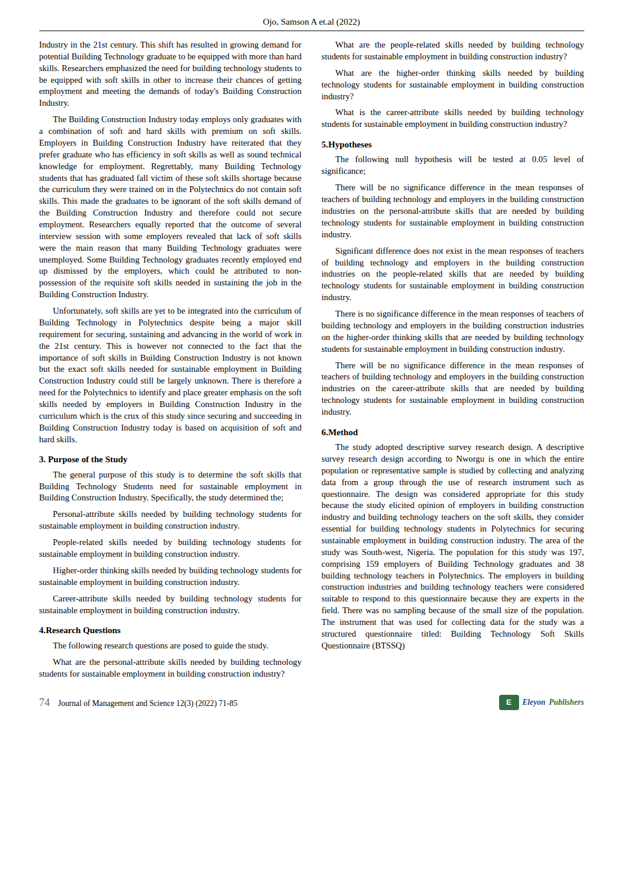Ojo, Samson A et.al (2022)
Industry in the 21st century. This shift has resulted in growing demand for potential Building Technology graduate to be equipped with more than hard skills. Researchers emphasized the need for building technology students to be equipped with soft skills in other to increase their chances of getting employment and meeting the demands of today's Building Construction Industry.
The Building Construction Industry today employs only graduates with a combination of soft and hard skills with premium on soft skills. Employers in Building Construction Industry have reiterated that they prefer graduate who has efficiency in soft skills as well as sound technical knowledge for employment. Regrettably, many Building Technology students that has graduated fall victim of these soft skills shortage because the curriculum they were trained on in the Polytechnics do not contain soft skills. This made the graduates to be ignorant of the soft skills demand of the Building Construction Industry and therefore could not secure employment. Researchers equally reported that the outcome of several interview session with some employers revealed that lack of soft skills were the main reason that many Building Technology graduates were unemployed. Some Building Technology graduates recently employed end up dismissed by the employers, which could be attributed to non-possession of the requisite soft skills needed in sustaining the job in the Building Construction Industry.
Unfortunately, soft skills are yet to be integrated into the curriculum of Building Technology in Polytechnics despite being a major skill requirement for securing, sustaining and advancing in the world of work in the 21st century. This is however not connected to the fact that the importance of soft skills in Building Construction Industry is not known but the exact soft skills needed for sustainable employment in Building Construction Industry could still be largely unknown. There is therefore a need for the Polytechnics to identify and place greater emphasis on the soft skills needed by employers in Building Construction Industry in the curriculum which is the crux of this study since securing and succeeding in Building Construction Industry today is based on acquisition of soft and hard skills.
3. Purpose of the Study
The general purpose of this study is to determine the soft skills that Building Technology Students need for sustainable employment in Building Construction Industry. Specifically, the study determined the;
Personal-attribute skills needed by building technology students for sustainable employment in building construction industry.
People-related skills needed by building technology students for sustainable employment in building construction industry.
Higher-order thinking skills needed by building technology students for sustainable employment in building construction industry.
Career-attribute skills needed by building technology students for sustainable employment in building construction industry.
4.Research Questions
The following research questions are posed to guide the study.
What are the personal-attribute skills needed by building technology students for sustainable employment in building construction industry?
What are the people-related skills needed by building technology students for sustainable employment in building construction industry?
What are the higher-order thinking skills needed by building technology students for sustainable employment in building construction industry?
What is the career-attribute skills needed by building technology students for sustainable employment in building construction industry?
5.Hypotheses
The following null hypothesis will be tested at 0.05 level of significance;
There will be no significance difference in the mean responses of teachers of building technology and employers in the building construction industries on the personal-attribute skills that are needed by building technology students for sustainable employment in building construction industry.
Significant difference does not exist in the mean responses of teachers of building technology and employers in the building construction industries on the people-related skills that are needed by building technology students for sustainable employment in building construction industry.
There is no significance difference in the mean responses of teachers of building technology and employers in the building construction industries on the higher-order thinking skills that are needed by building technology students for sustainable employment in building construction industry.
There will be no significance difference in the mean responses of teachers of building technology and employers in the building construction industries on the career-attribute skills that are needed by building technology students for sustainable employment in building construction industry.
6.Method
The study adopted descriptive survey research design. A descriptive survey research design according to Nworgu is one in which the entire population or representative sample is studied by collecting and analyzing data from a group through the use of research instrument such as questionnaire. The design was considered appropriate for this study because the study elicited opinion of employers in building construction industry and building technology teachers on the soft skills, they consider essential for building technology students in Polytechnics for securing sustainable employment in building construction industry. The area of the study was South-west, Nigeria. The population for this study was 197, comprising 159 employers of Building Technology graduates and 38 building technology teachers in Polytechnics. The employers in building construction industries and building technology teachers were considered suitable to respond to this questionnaire because they are experts in the field. There was no sampling because of the small size of the population. The instrument that was used for collecting data for the study was a structured questionnaire titled: Building Technology Soft Skills Questionnaire (BTSSQ)
74 Journal of Management and Science 12(3) (2022) 71-85
E Eleyon Publishers